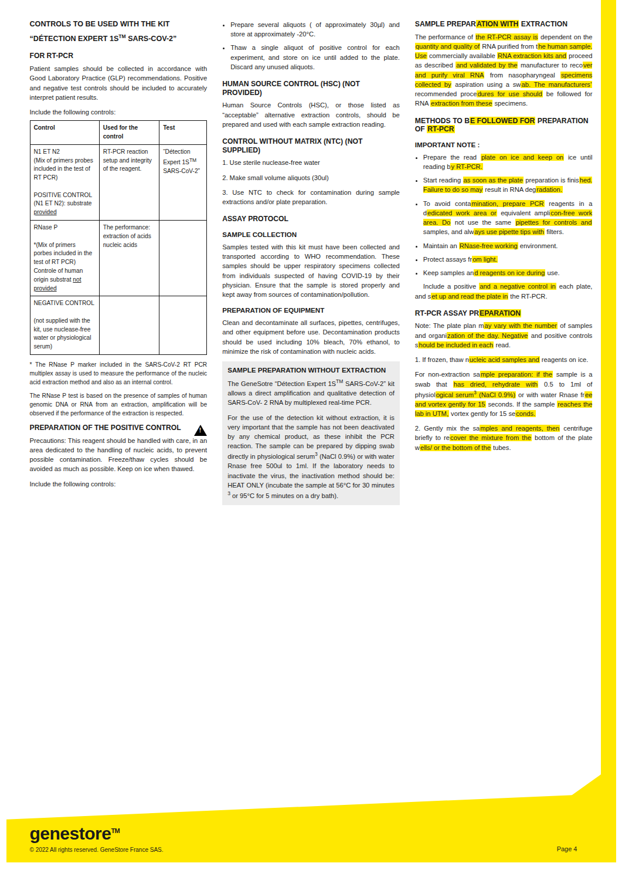CONTROLS TO BE USED WITH THE KIT
“Détection Expert 1STM SARS-CoV-2”
FOR RT-PCR
Patient samples should be collected in accordance with Good Laboratory Practice (GLP) recommendations. Positive and negative test controls should be included to accurately interpret patient results.
Include the following controls:
| Control | Used for the control | Test |
| --- | --- | --- |
| N1 ET N2 (Mix of primers probes included in the test of RT PCR) POSITIVE CONTROL (N1 ET N2): substrate provided | RT-PCR reaction setup and integrity of the reagent. | “Détection Expert 1S TM SARS-CoV-2” |
| RNase P *(Mix of primers porbes included in the test of RT PCR) Controle of human origin substrat not provided | The performance: extraction of acids nucleic acids | |
| NEGATIVE CONTROL (not supplied with the kit, use nuclease-free water or physiological serum) | | |
* The RNase P marker included in the SARS-CoV-2 RT PCR multiplex assay is used to measure the performance of the nucleic acid extraction method and also as an internal control.
The RNase P test is based on the presence of samples of human genomic DNA or RNA from an extraction, amplification will be observed if the performance of the extraction is respected.
PREPARATION OF THE POSITIVE CONTROL
Precautions: This reagent should be handled with care, in an area dedicated to the handling of nucleic acids, to prevent possible contamination. Freeze/thaw cycles should be avoided as much as possible. Keep on ice when thawed.
Include the following controls:
Prepare several aliquots ( of approximately 30µl) and store at approximately -20°C.
Thaw a single aliquot of positive control for each experiment, and store on ice until added to the plate. Discard any unused aliquots.
HUMAN SOURCE CONTROL (HSC) (not provided)
Human Source Controls (HSC), or those listed as “acceptable” alternative extraction controls, should be prepared and used with each sample extraction reading.
CONTROL WITHOUT MATRIX (NTC) (not supplied)
1. Use sterile nuclease-free water
2. Make small volume aliquots (30ul)
3. Use NTC to check for contamination during sample extractions and/or plate preparation.
ASSAY PROTOCOL
SAMPLE COLLECTION
Samples tested with this kit must have been collected and transported according to WHO recommendation. These samples should be upper respiratory specimens collected from individuals suspected of having COVID-19 by their physician. Ensure that the sample is stored properly and kept away from sources of contamination/pollution.
PREPARATION OF EQUIPMENT
Clean and decontaminate all surfaces, pipettes, centrifuges, and other equipment before use. Decontamination products should be used including 10% bleach, 70% ethanol, to minimize the risk of contamination with nucleic acids.
SAMPLE PREPARATION WITHOUT EXTRACTION
The GeneSotre “Détection Expert 1STM SARS-CoV-2” kit allows a direct amplification and qualitative detection of SARS-CoV- 2 RNA by multiplexed real-time PCR.
For the use of the detection kit without extraction, it is very important that the sample has not been deactivated by any chemical product, as these inhibit the PCR reaction. The sample can be prepared by dipping swab directly in physiological serum3 (NaCl 0.9%) or with water Rnase free 500ul to 1ml. If the laboratory needs to inactivate the virus, the inactivation method should be: HEAT ONLY (incubate the sample at 56°C for 30 minutes 3 or 95°C for 5 minutes on a dry bath).
SAMPLE PREPARATION WITH EXTRACTION
The performance of the RT-PCR assay is dependent on the quantity and quality of RNA purified from the human sample. Use commercially available RNA extraction kits and proceed as described and validated by the manufacturer to recover and purify viral RNA from nasopharyngeal specimens collected by aspiration using a swab. The manufacturers’ recommended procedures for use should be followed for RNA extraction from these specimens.
METHODS TO BE FOLLOWED FOR PREPARATION OF RT-PCR
Important Note :
Prepare the read plate on ice and keep on ice until reading by RT-PCR.
Start reading as soon as the plate preparation is finished. Failure to do so may result in RNA degradation.
To avoid contamination, prepare PCR reagents in a dedicated work area or equivalent amplicon-free work area. Do not use the same pipettes for controls and samples, and always use pipette tips with filters.
Maintain an RNase-free working environment.
Protect assays from light.
Keep samples and reagents on ice during use.
Include a positive and a negative control in each plate, and set up and read the plate in the RT-PCR.
RT-PCR ASSAY PREPARATION
Note: The plate plan may vary with the number of samples and organization of the day. Negative and positive controls should be included in each read.
1. If frozen, thaw nucleic acid samples and reagents on ice.
For non-extraction sample preparation: if the sample is a swab that has dried, rehydrate with 0.5 to 1ml of physiological serum3 (NaCl 0.9%) or with water Rnase free and vortex gently for 15 seconds. If the sample reaches the lab in UTM, vortex gently for 15 seconds.
2. Gently mix the samples and reagents, then centrifuge briefly to recover the mixture from the bottom of the plate wells/ or the bottom of the tubes.
genestoreTM
© 2022 All rights reserved. GeneStore France SAS.
Page 4